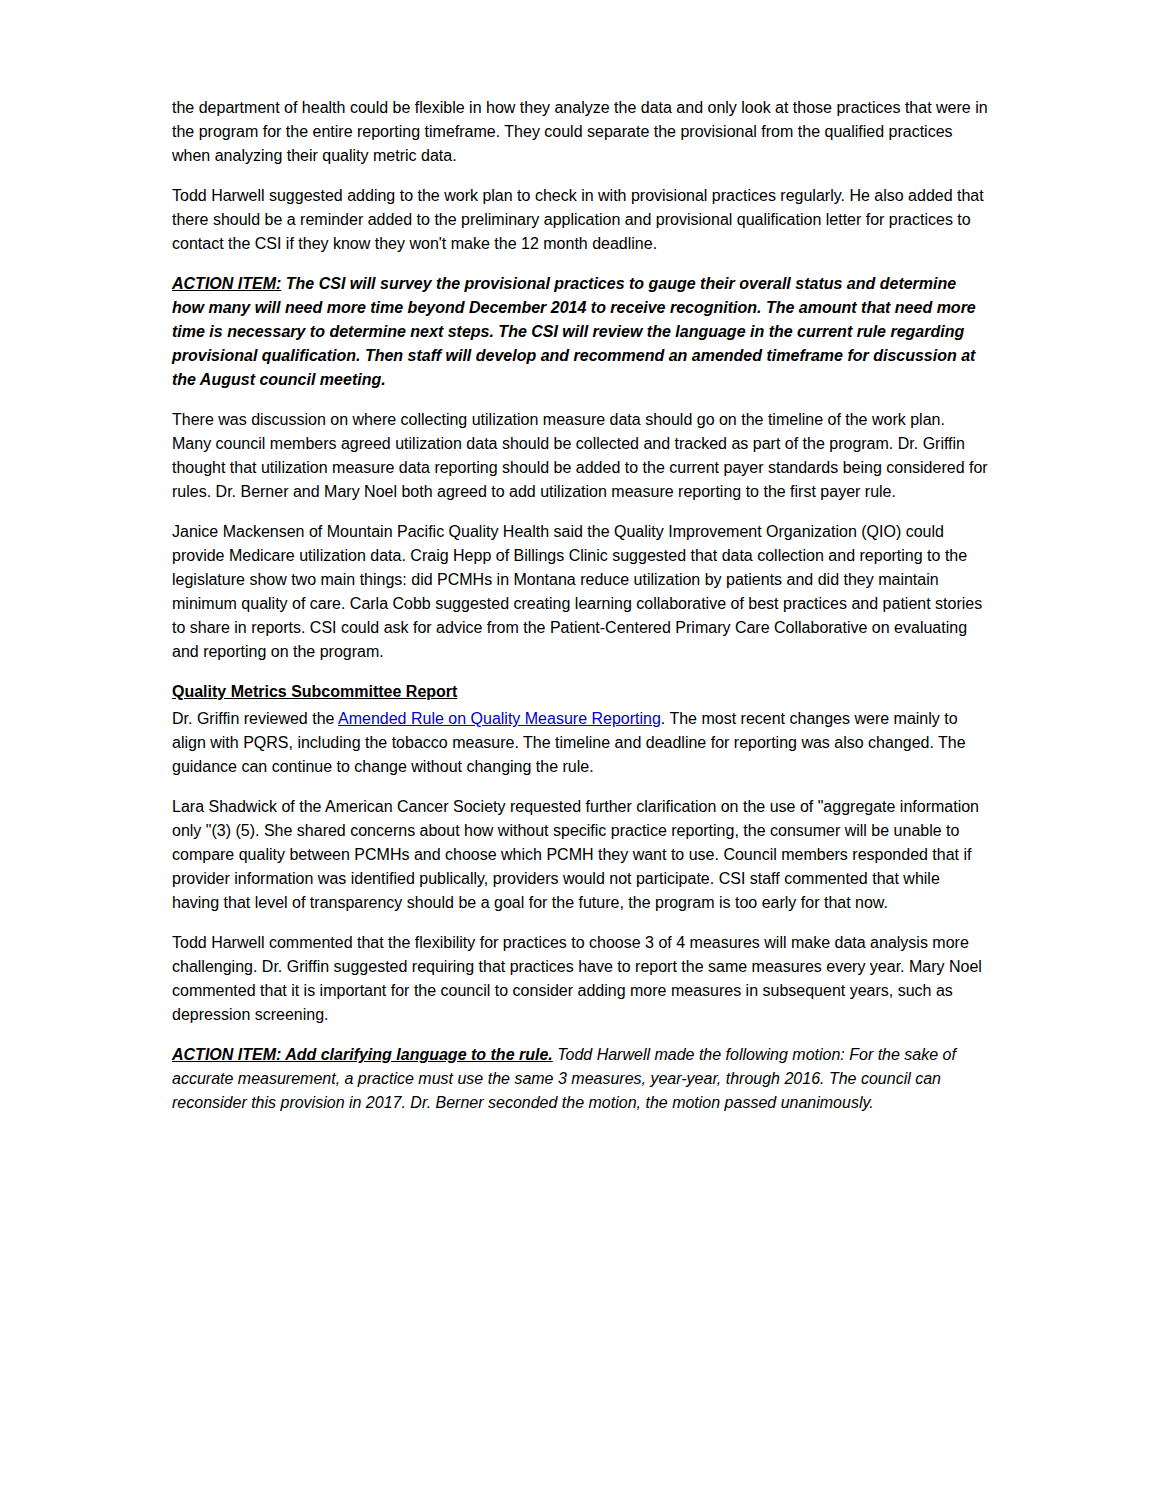the department of health could be flexible in how they analyze the data and only look at those practices that were in the program for the entire reporting timeframe. They could separate the provisional from the qualified practices when analyzing their quality metric data.
Todd Harwell suggested adding to the work plan to check in with provisional practices regularly. He also added that there should be a reminder added to the preliminary application and provisional qualification letter for practices to contact the CSI if they know they won't make the 12 month deadline.
ACTION ITEM: The CSI will survey the provisional practices to gauge their overall status and determine how many will need more time beyond December 2014 to receive recognition. The amount that need more time is necessary to determine next steps. The CSI will review the language in the current rule regarding provisional qualification. Then staff will develop and recommend an amended timeframe for discussion at the August council meeting.
There was discussion on where collecting utilization measure data should go on the timeline of the work plan. Many council members agreed utilization data should be collected and tracked as part of the program. Dr. Griffin thought that utilization measure data reporting should be added to the current payer standards being considered for rules. Dr. Berner and Mary Noel both agreed to add utilization measure reporting to the first payer rule.
Janice Mackensen of Mountain Pacific Quality Health said the Quality Improvement Organization (QIO) could provide Medicare utilization data. Craig Hepp of Billings Clinic suggested that data collection and reporting to the legislature show two main things: did PCMHs in Montana reduce utilization by patients and did they maintain minimum quality of care. Carla Cobb suggested creating learning collaborative of best practices and patient stories to share in reports. CSI could ask for advice from the Patient-Centered Primary Care Collaborative on evaluating and reporting on the program.
Quality Metrics Subcommittee Report
Dr. Griffin reviewed the Amended Rule on Quality Measure Reporting. The most recent changes were mainly to align with PQRS, including the tobacco measure. The timeline and deadline for reporting was also changed. The guidance can continue to change without changing the rule.
Lara Shadwick of the American Cancer Society requested further clarification on the use of "aggregate information only "(3) (5). She shared concerns about how without specific practice reporting, the consumer will be unable to compare quality between PCMHs and choose which PCMH they want to use. Council members responded that if provider information was identified publically, providers would not participate. CSI staff commented that while having that level of transparency should be a goal for the future, the program is too early for that now.
Todd Harwell commented that the flexibility for practices to choose 3 of 4 measures will make data analysis more challenging. Dr. Griffin suggested requiring that practices have to report the same measures every year. Mary Noel commented that it is important for the council to consider adding more measures in subsequent years, such as depression screening.
ACTION ITEM: Add clarifying language to the rule. Todd Harwell made the following motion: For the sake of accurate measurement, a practice must use the same 3 measures, year-year, through 2016. The council can reconsider this provision in 2017. Dr. Berner seconded the motion, the motion passed unanimously.